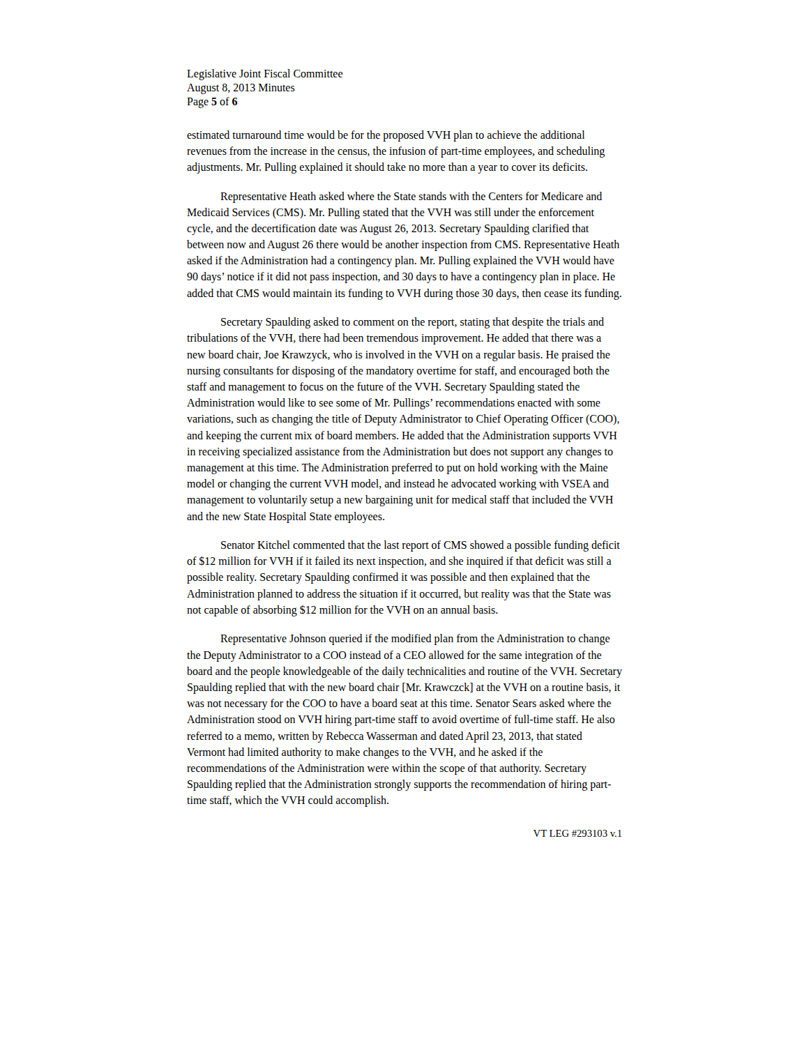Legislative Joint Fiscal Committee
August 8, 2013 Minutes
Page 5 of 6
estimated turnaround time would be for the proposed VVH plan to achieve the additional revenues from the increase in the census, the infusion of part-time employees, and scheduling adjustments. Mr. Pulling explained it should take no more than a year to cover its deficits.
Representative Heath asked where the State stands with the Centers for Medicare and Medicaid Services (CMS). Mr. Pulling stated that the VVH was still under the enforcement cycle, and the decertification date was August 26, 2013. Secretary Spaulding clarified that between now and August 26 there would be another inspection from CMS. Representative Heath asked if the Administration had a contingency plan. Mr. Pulling explained the VVH would have 90 days’ notice if it did not pass inspection, and 30 days to have a contingency plan in place. He added that CMS would maintain its funding to VVH during those 30 days, then cease its funding.
Secretary Spaulding asked to comment on the report, stating that despite the trials and tribulations of the VVH, there had been tremendous improvement. He added that there was a new board chair, Joe Krawzyck, who is involved in the VVH on a regular basis. He praised the nursing consultants for disposing of the mandatory overtime for staff, and encouraged both the staff and management to focus on the future of the VVH. Secretary Spaulding stated the Administration would like to see some of Mr. Pullings’ recommendations enacted with some variations, such as changing the title of Deputy Administrator to Chief Operating Officer (COO), and keeping the current mix of board members. He added that the Administration supports VVH in receiving specialized assistance from the Administration but does not support any changes to management at this time. The Administration preferred to put on hold working with the Maine model or changing the current VVH model, and instead he advocated working with VSEA and management to voluntarily setup a new bargaining unit for medical staff that included the VVH and the new State Hospital State employees.
Senator Kitchel commented that the last report of CMS showed a possible funding deficit of $12 million for VVH if it failed its next inspection, and she inquired if that deficit was still a possible reality. Secretary Spaulding confirmed it was possible and then explained that the Administration planned to address the situation if it occurred, but reality was that the State was not capable of absorbing $12 million for the VVH on an annual basis.
Representative Johnson queried if the modified plan from the Administration to change the Deputy Administrator to a COO instead of a CEO allowed for the same integration of the board and the people knowledgeable of the daily technicalities and routine of the VVH. Secretary Spaulding replied that with the new board chair [Mr. Krawczck] at the VVH on a routine basis, it was not necessary for the COO to have a board seat at this time. Senator Sears asked where the Administration stood on VVH hiring part-time staff to avoid overtime of full-time staff. He also referred to a memo, written by Rebecca Wasserman and dated April 23, 2013, that stated Vermont had limited authority to make changes to the VVH, and he asked if the recommendations of the Administration were within the scope of that authority. Secretary Spaulding replied that the Administration strongly supports the recommendation of hiring part-time staff, which the VVH could accomplish.
VT LEG #293103 v.1